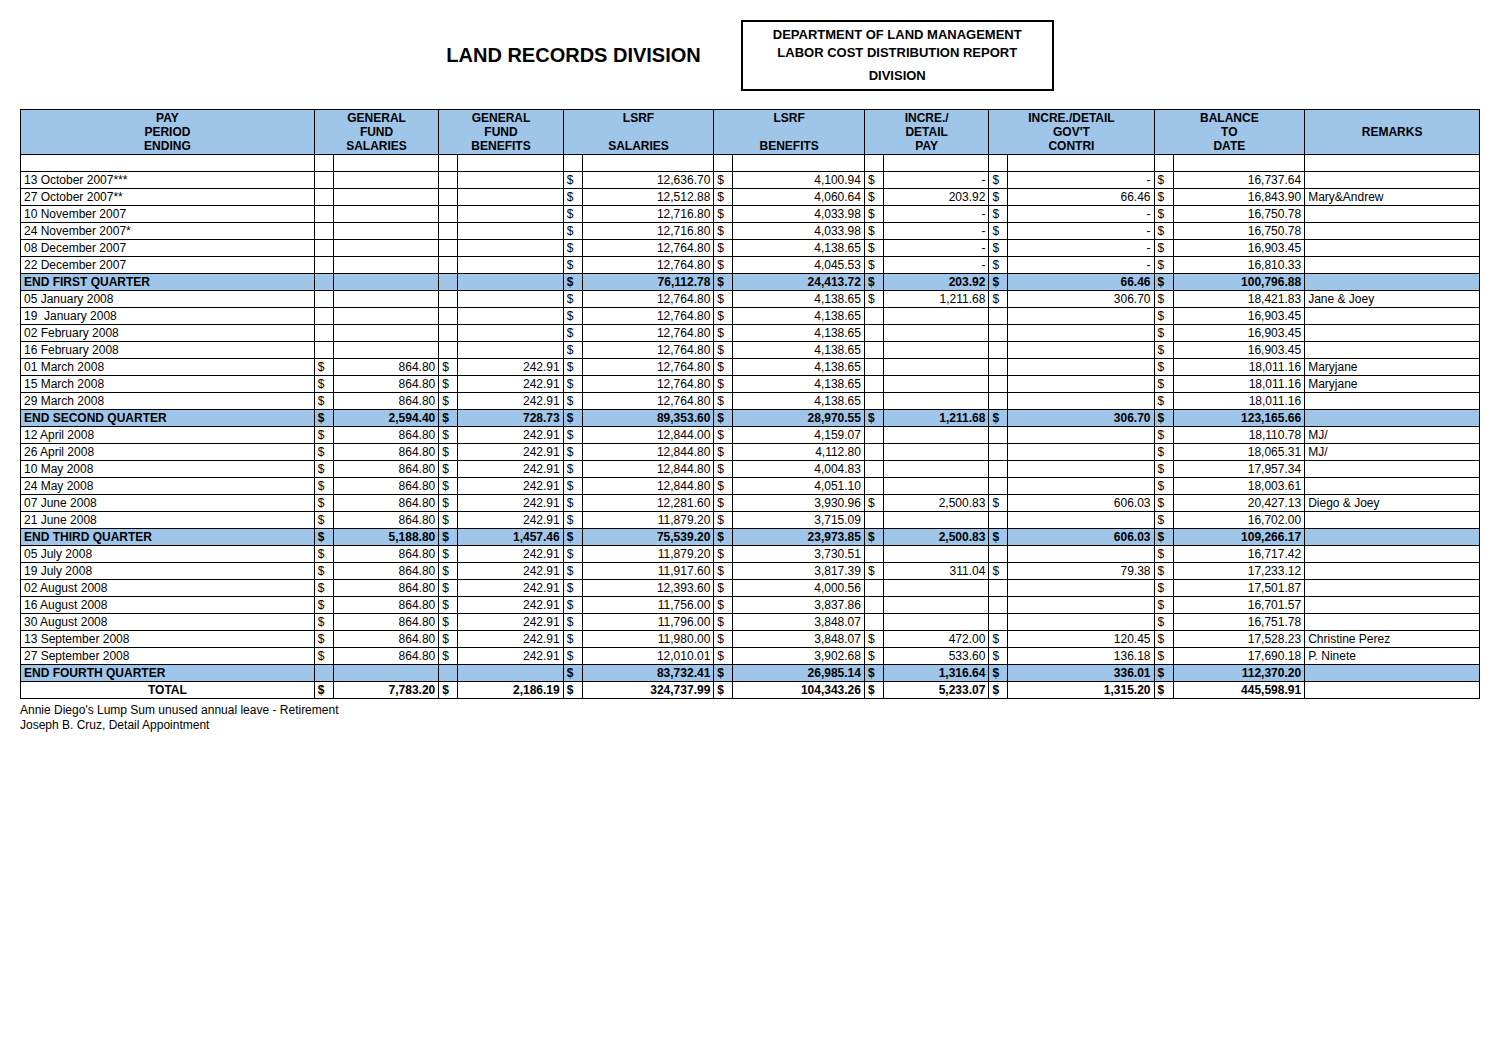LAND RECORDS DIVISION
DEPARTMENT OF LAND MANAGEMENT
LABOR COST DISTRIBUTION REPORT
DIVISION
| PAY PERIOD ENDING | GENERAL FUND SALARIES | GENERAL FUND BENEFITS | LSRF SALARIES | LSRF BENEFITS | INCRE./ DETAIL PAY | INCRE./DETAIL GOV'T CONTRI | BALANCE TO DATE | REMARKS |
| --- | --- | --- | --- | --- | --- | --- | --- | --- |
| 13 October 2007*** | | | | | $ | 12,636.70 | $ | 4,100.94 | $ | - | $ | - | $ | 16,737.64 | |
| 27 October 2007** | | | | | $ | 12,512.88 | $ | 4,060.64 | $ | 203.92 | $ | 66.46 | $ | 16,843.90 | Mary&Andrew |
| 10 November 2007 | | | | | $ | 12,716.80 | $ | 4,033.98 | $ | - | $ | - | $ | 16,750.78 | |
| 24 November 2007* | | | | | $ | 12,716.80 | $ | 4,033.98 | $ | - | $ | - | $ | 16,750.78 | |
| 08 December 2007 | | | | | $ | 12,764.80 | $ | 4,138.65 | $ | - | $ | - | $ | 16,903.45 | |
| 22 December 2007 | | | | | $ | 12,764.80 | $ | 4,045.53 | $ | - | $ | - | $ | 16,810.33 | |
| END FIRST QUARTER | | | | | $ | 76,112.78 | $ | 24,413.72 | $ | 203.92 | $ | 66.46 | $ | 100,796.88 | |
| 05 January 2008 | | | | | $ | 12,764.80 | $ | 4,138.65 | $ | 1,211.68 | $ | 306.70 | $ | 18,421.83 | Jane & Joey |
| 19 January 2008 | | | | | $ | 12,764.80 | $ | 4,138.65 | | | | | $ | 16,903.45 | |
| 02 February 2008 | | | | | $ | 12,764.80 | $ | 4,138.65 | | | | | $ | 16,903.45 | |
| 16 February 2008 | | | | | $ | 12,764.80 | $ | 4,138.65 | | | | | $ | 16,903.45 | |
| 01 March 2008 | $ | 864.80 | $ | 242.91 | $ | 12,764.80 | $ | 4,138.65 | | | | | $ | 18,011.16 | Maryjane |
| 15 March 2008 | $ | 864.80 | $ | 242.91 | $ | 12,764.80 | $ | 4,138.65 | | | | | $ | 18,011.16 | Maryjane |
| 29 March 2008 | $ | 864.80 | $ | 242.91 | $ | 12,764.80 | $ | 4,138.65 | | | | | $ | 18,011.16 | |
| END SECOND QUARTER | $ | 2,594.40 | $ | 728.73 | $ | 89,353.60 | $ | 28,970.55 | $ | 1,211.68 | $ | 306.70 | $ | 123,165.66 | |
| 12 April 2008 | $ | 864.80 | $ | 242.91 | $ | 12,844.00 | $ | 4,159.07 | | | | | $ | 18,110.78 | MJ/ |
| 26 April 2008 | $ | 864.80 | $ | 242.91 | $ | 12,844.80 | $ | 4,112.80 | | | | | $ | 18,065.31 | MJ/ |
| 10 May 2008 | $ | 864.80 | $ | 242.91 | $ | 12,844.80 | $ | 4,004.83 | | | | | $ | 17,957.34 | |
| 24 May 2008 | $ | 864.80 | $ | 242.91 | $ | 12,844.80 | $ | 4,051.10 | | | | | $ | 18,003.61 | |
| 07 June 2008 | $ | 864.80 | $ | 242.91 | $ | 12,281.60 | $ | 3,930.96 | $ | 2,500.83 | $ | 606.03 | $ | 20,427.13 | Diego & Joey |
| 21 June 2008 | $ | 864.80 | $ | 242.91 | $ | 11,879.20 | $ | 3,715.09 | | | | | $ | 16,702.00 | |
| END THIRD QUARTER | $ | 5,188.80 | $ | 1,457.46 | $ | 75,539.20 | $ | 23,973.85 | $ | 2,500.83 | $ | 606.03 | $ | 109,266.17 | |
| 05 July 2008 | $ | 864.80 | $ | 242.91 | $ | 11,879.20 | $ | 3,730.51 | | | | | $ | 16,717.42 | |
| 19 July 2008 | $ | 864.80 | $ | 242.91 | $ | 11,917.60 | $ | 3,817.39 | $ | 311.04 | $ | 79.38 | $ | 17,233.12 | |
| 02 August 2008 | $ | 864.80 | $ | 242.91 | $ | 12,393.60 | $ | 4,000.56 | | | | | $ | 17,501.87 | |
| 16 August 2008 | $ | 864.80 | $ | 242.91 | $ | 11,756.00 | $ | 3,837.86 | | | | | $ | 16,701.57 | |
| 30 August 2008 | $ | 864.80 | $ | 242.91 | $ | 11,796.00 | $ | 3,848.07 | | | | | $ | 16,751.78 | |
| 13 September 2008 | $ | 864.80 | $ | 242.91 | $ | 11,980.00 | $ | 3,848.07 | $ | 472.00 | $ | 120.45 | $ | 17,528.23 | Christine Perez |
| 27 September 2008 | $ | 864.80 | $ | 242.91 | $ | 12,010.01 | $ | 3,902.68 | $ | 533.60 | $ | 136.18 | $ | 17,690.18 | P. Ninete |
| END FOURTH QUARTER | | | | | $ | 83,732.41 | $ | 26,985.14 | $ | 1,316.64 | $ | 336.01 | $ | 112,370.20 | |
| TOTAL | $ | 7,783.20 | $ | 2,186.19 | $ | 324,737.99 | $ | 104,343.26 | $ | 5,233.07 | $ | 1,315.20 | $ | 445,598.91 | |
Annie Diego's Lump Sum unused annual leave - Retirement
Joseph B. Cruz, Detail Appointment